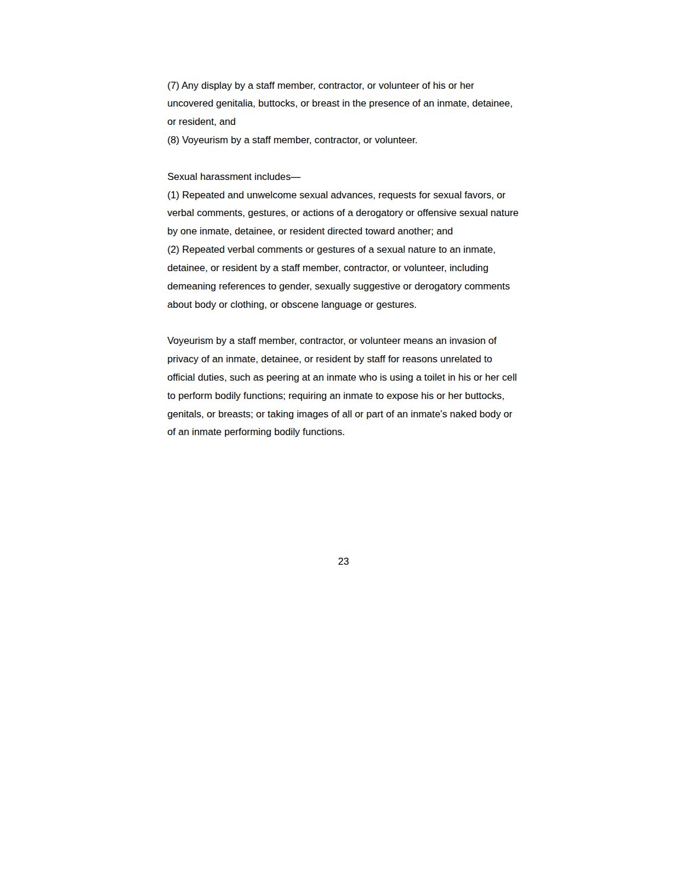(7) Any display by a staff member, contractor, or volunteer of his or her uncovered genitalia, buttocks, or breast in the presence of an inmate, detainee, or resident, and
(8) Voyeurism by a staff member, contractor, or volunteer.
Sexual harassment includes—
(1) Repeated and unwelcome sexual advances, requests for sexual favors, or verbal comments, gestures, or actions of a derogatory or offensive sexual nature by one inmate, detainee, or resident directed toward another; and
(2) Repeated verbal comments or gestures of a sexual nature to an inmate, detainee, or resident by a staff member, contractor, or volunteer, including demeaning references to gender, sexually suggestive or derogatory comments about body or clothing, or obscene language or gestures.
Voyeurism by a staff member, contractor, or volunteer means an invasion of privacy of an inmate, detainee, or resident by staff for reasons unrelated to official duties, such as peering at an inmate who is using a toilet in his or her cell to perform bodily functions; requiring an inmate to expose his or her buttocks, genitals, or breasts; or taking images of all or part of an inmate's naked body or of an inmate performing bodily functions.
23